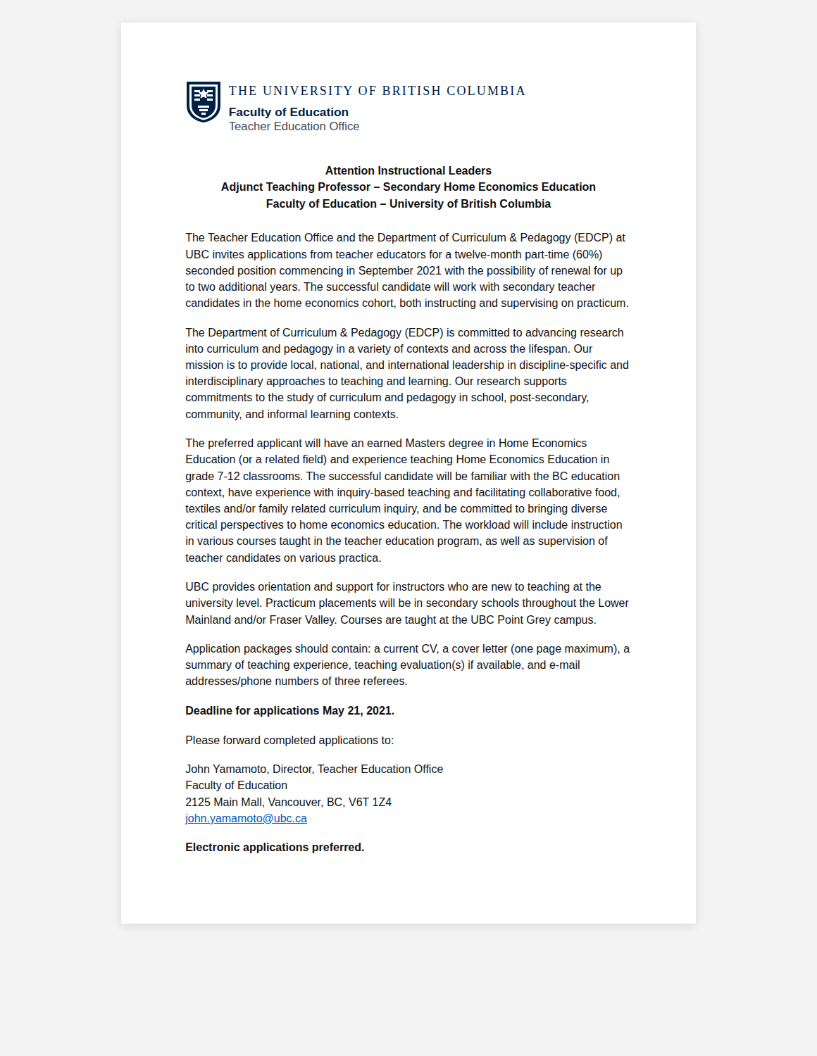The University of British Columbia
Faculty of Education
Teacher Education Office
Attention Instructional Leaders
Adjunct Teaching Professor – Secondary Home Economics Education
Faculty of Education – University of British Columbia
The Teacher Education Office and the Department of Curriculum & Pedagogy (EDCP) at UBC invites applications from teacher educators for a twelve-month part-time (60%) seconded position commencing in September 2021 with the possibility of renewal for up to two additional years. The successful candidate will work with secondary teacher candidates in the home economics cohort, both instructing and supervising on practicum.
The Department of Curriculum & Pedagogy (EDCP) is committed to advancing research into curriculum and pedagogy in a variety of contexts and across the lifespan. Our mission is to provide local, national, and international leadership in discipline-specific and interdisciplinary approaches to teaching and learning. Our research supports commitments to the study of curriculum and pedagogy in school, post-secondary, community, and informal learning contexts.
The preferred applicant will have an earned Masters degree in Home Economics Education (or a related field) and experience teaching Home Economics Education in grade 7-12 classrooms. The successful candidate will be familiar with the BC education context, have experience with inquiry-based teaching and facilitating collaborative food, textiles and/or family related curriculum inquiry, and be committed to bringing diverse critical perspectives to home economics education. The workload will include instruction in various courses taught in the teacher education program, as well as supervision of teacher candidates on various practica.
UBC provides orientation and support for instructors who are new to teaching at the university level. Practicum placements will be in secondary schools throughout the Lower Mainland and/or Fraser Valley. Courses are taught at the UBC Point Grey campus.
Application packages should contain: a current CV, a cover letter (one page maximum), a summary of teaching experience, teaching evaluation(s) if available, and e-mail addresses/phone numbers of three referees.
Deadline for applications May 21, 2021.
Please forward completed applications to:
John Yamamoto, Director, Teacher Education Office Faculty of Education 2125 Main Mall, Vancouver, BC, V6T 1Z4 john.yamamoto@ubc.ca
Electronic applications preferred.